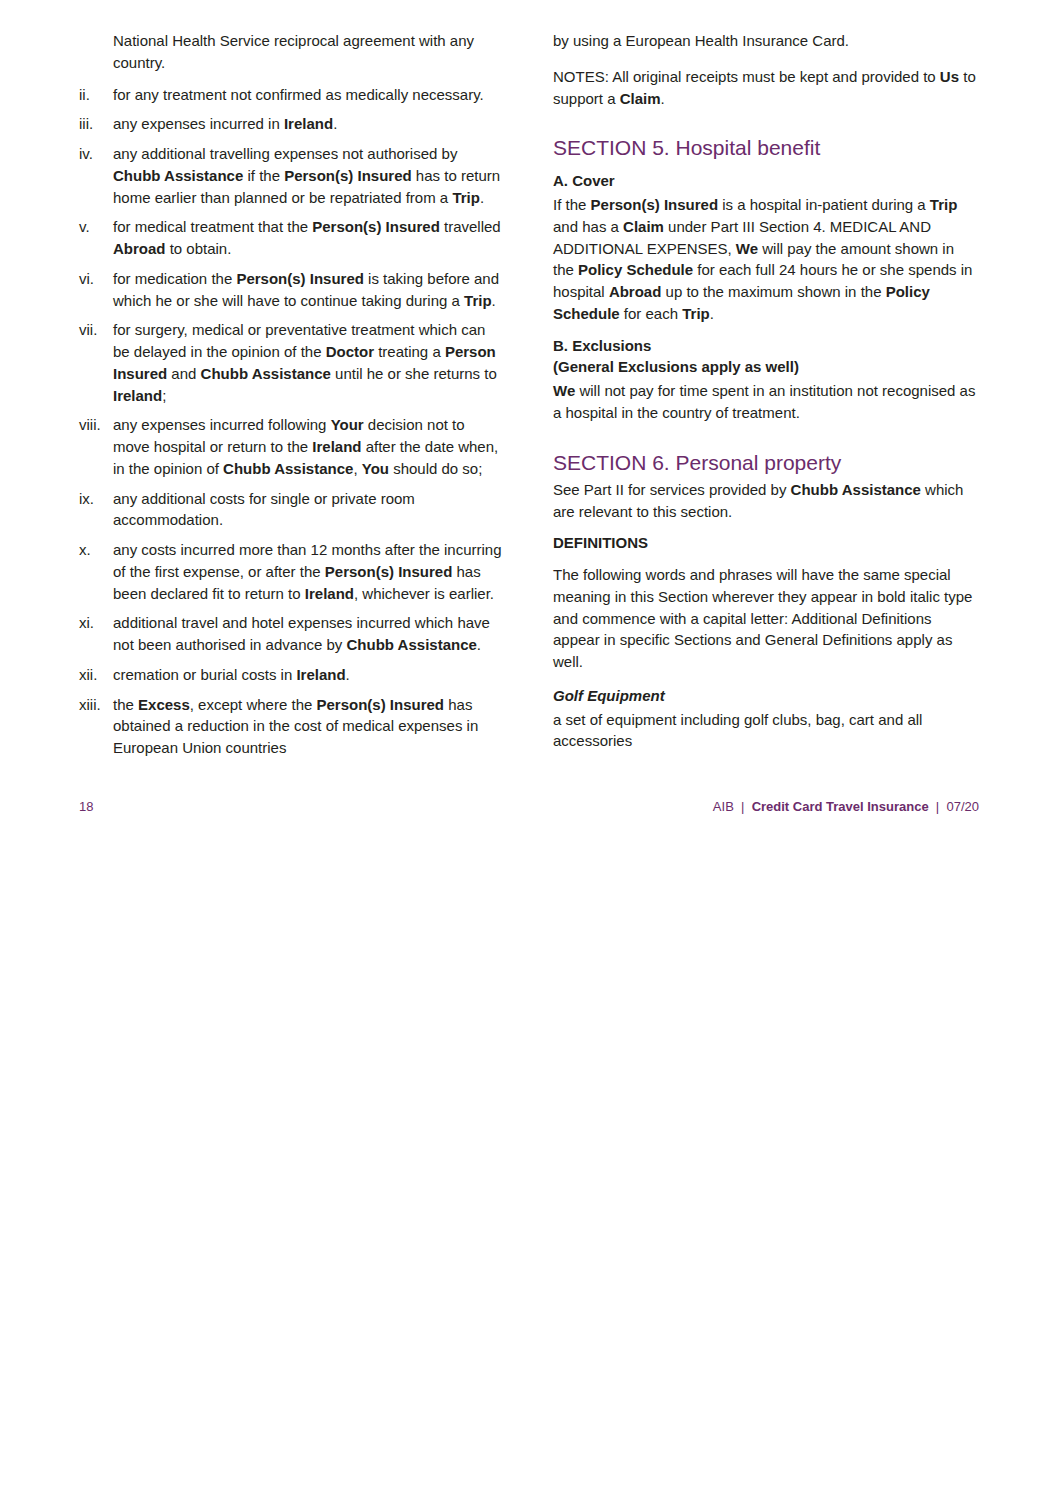National Health Service reciprocal agreement with any country.
ii. for any treatment not confirmed as medically necessary.
iii. any expenses incurred in Ireland.
iv. any additional travelling expenses not authorised by Chubb Assistance if the Person(s) Insured has to return home earlier than planned or be repatriated from a Trip.
v. for medical treatment that the Person(s) Insured travelled Abroad to obtain.
vi. for medication the Person(s) Insured is taking before and which he or she will have to continue taking during a Trip.
vii. for surgery, medical or preventative treatment which can be delayed in the opinion of the Doctor treating a Person Insured and Chubb Assistance until he or she returns to Ireland;
viii. any expenses incurred following Your decision not to move hospital or return to the Ireland after the date when, in the opinion of Chubb Assistance, You should do so;
ix. any additional costs for single or private room accommodation.
x. any costs incurred more than 12 months after the incurring of the first expense, or after the Person(s) Insured has been declared fit to return to Ireland, whichever is earlier.
xi. additional travel and hotel expenses incurred which have not been authorised in advance by Chubb Assistance.
xii. cremation or burial costs in Ireland.
xiii. the Excess, except where the Person(s) Insured has obtained a reduction in the cost of medical expenses in European Union countries
by using a European Health Insurance Card.
NOTES: All original receipts must be kept and provided to Us to support a Claim.
SECTION 5. Hospital benefit
A. Cover
If the Person(s) Insured is a hospital in-patient during a Trip and has a Claim under Part III Section 4. MEDICAL AND ADDITIONAL EXPENSES, We will pay the amount shown in the Policy Schedule for each full 24 hours he or she spends in hospital Abroad up to the maximum shown in the Policy Schedule for each Trip.
B. Exclusions
(General Exclusions apply as well)
We will not pay for time spent in an institution not recognised as a hospital in the country of treatment.
SECTION 6. Personal property
See Part II for services provided by Chubb Assistance which are relevant to this section.
DEFINITIONS
The following words and phrases will have the same special meaning in this Section wherever they appear in bold italic type and commence with a capital letter: Additional Definitions appear in specific Sections and General Definitions apply as well.
Golf Equipment
a set of equipment including golf clubs, bag, cart and all accessories
18
AIB | Credit Card Travel Insurance | 07/20